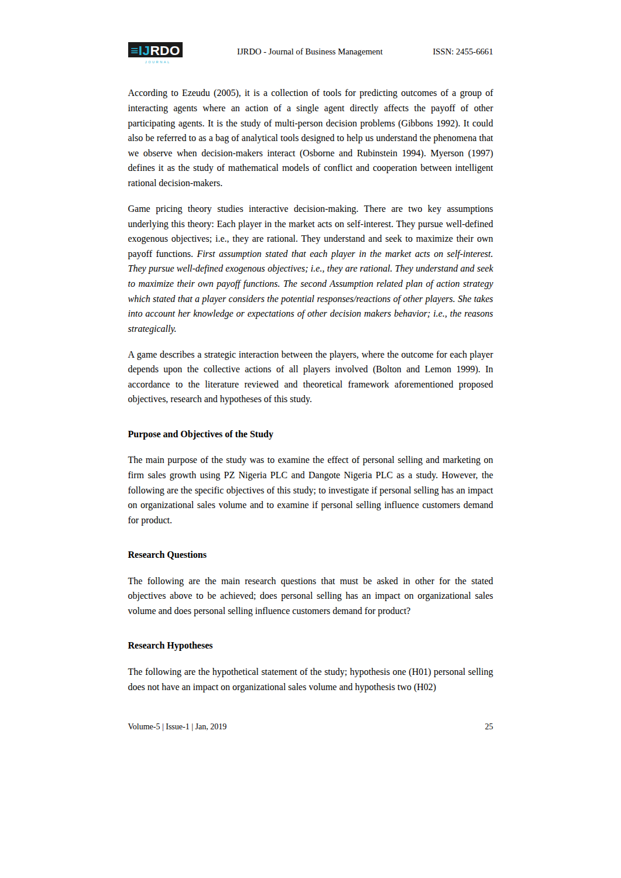≡IJRDO
JOURNAL
IJRDO - Journal of Business Management
ISSN: 2455-6661
According to Ezeudu (2005), it is a collection of tools for predicting outcomes of a group of interacting agents where an action of a single agent directly affects the payoff of other participating agents. It is the study of multi-person decision problems (Gibbons 1992). It could also be referred to as a bag of analytical tools designed to help us understand the phenomena that we observe when decision-makers interact (Osborne and Rubinstein 1994). Myerson (1997) defines it as the study of mathematical models of conflict and cooperation between intelligent rational decision-makers.
Game pricing theory studies interactive decision-making. There are two key assumptions underlying this theory: Each player in the market acts on self-interest. They pursue well-defined exogenous objectives; i.e., they are rational. They understand and seek to maximize their own payoff functions. First assumption stated that each player in the market acts on self-interest. They pursue well-defined exogenous objectives; i.e., they are rational. They understand and seek to maximize their own payoff functions. The second Assumption related plan of action strategy which stated that a player considers the potential responses/reactions of other players. She takes into account her knowledge or expectations of other decision makers behavior; i.e., the reasons strategically.
A game describes a strategic interaction between the players, where the outcome for each player depends upon the collective actions of all players involved (Bolton and Lemon 1999). In accordance to the literature reviewed and theoretical framework aforementioned proposed objectives, research and hypotheses of this study.
Purpose and Objectives of the Study
The main purpose of the study was to examine the effect of personal selling and marketing on firm sales growth using PZ Nigeria PLC and Dangote Nigeria PLC as a study. However, the following are the specific objectives of this study; to investigate if personal selling has an impact on organizational sales volume and to examine if personal selling influence customers demand for product.
Research Questions
The following are the main research questions that must be asked in other for the stated objectives above to be achieved; does personal selling has an impact on organizational sales volume and does personal selling influence customers demand for product?
Research Hypotheses
The following are the hypothetical statement of the study; hypothesis one (H01) personal selling does not have an impact on organizational sales volume and hypothesis two (H02)
Volume-5 | Issue-1 | Jan, 2019
25